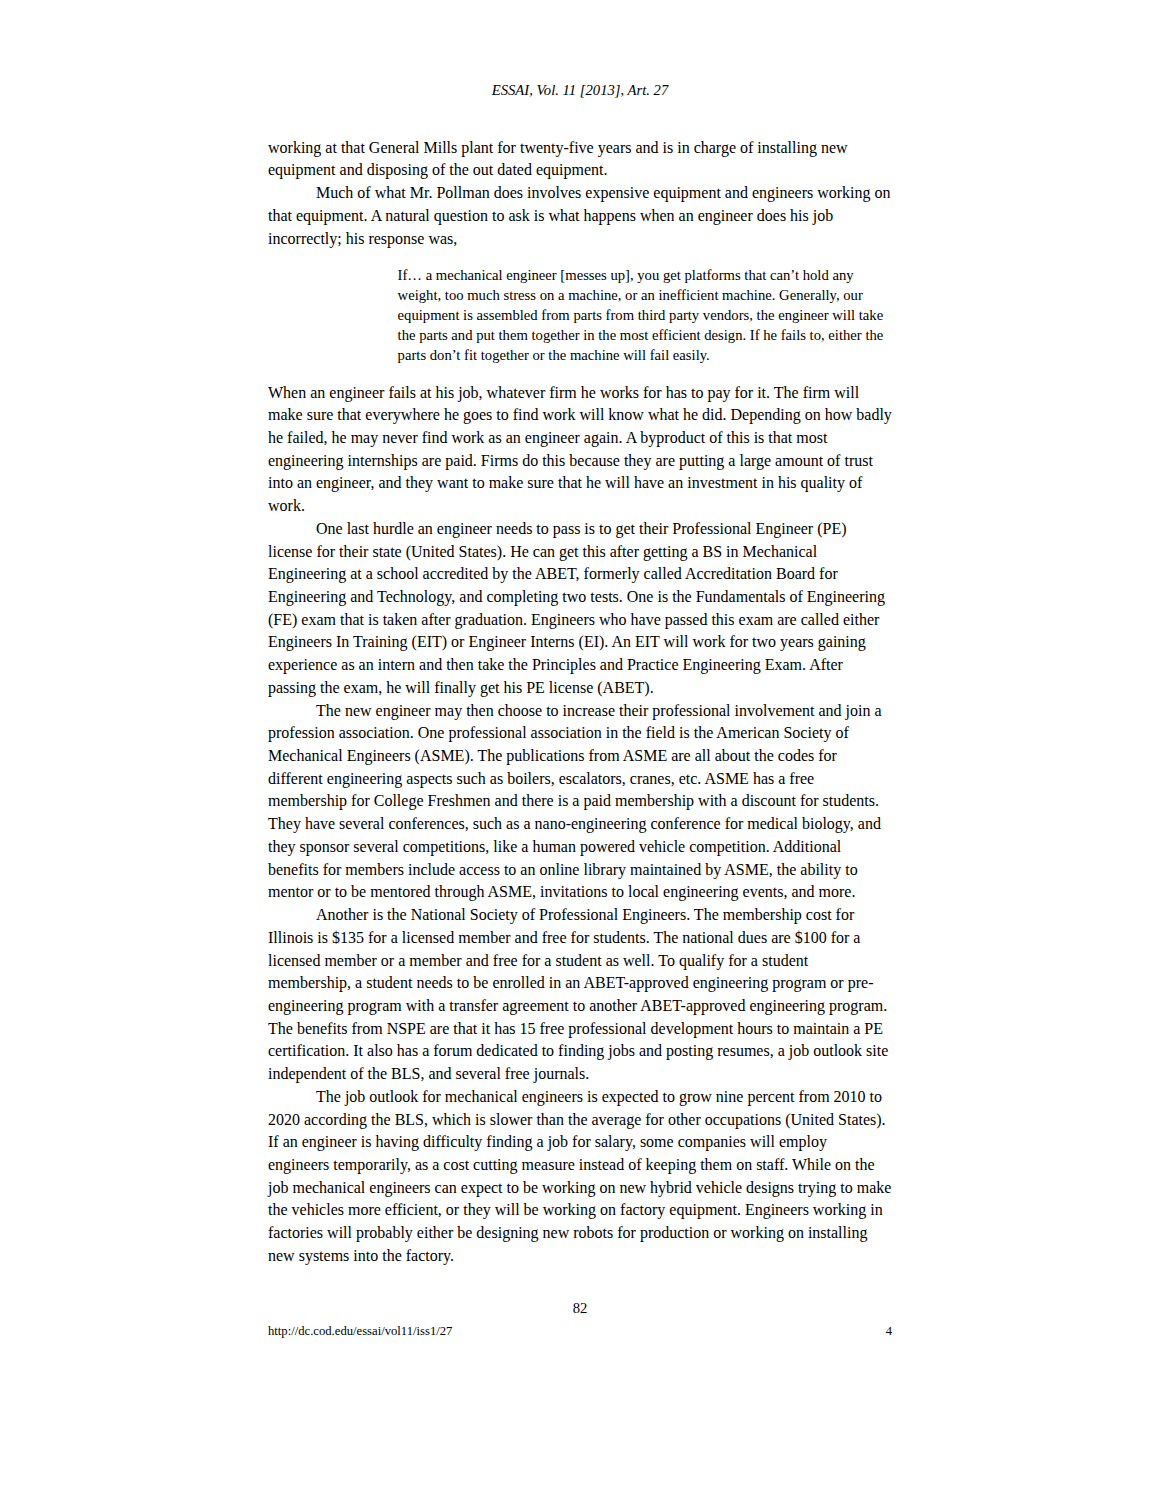ESSAI, Vol. 11 [2013], Art. 27
working at that General Mills plant for twenty-five years and is in charge of installing new equipment and disposing of the out dated equipment.
Much of what Mr. Pollman does involves expensive equipment and engineers working on that equipment. A natural question to ask is what happens when an engineer does his job incorrectly; his response was,
If… a mechanical engineer [messes up], you get platforms that can’t hold any weight, too much stress on a machine, or an inefficient machine. Generally, our equipment is assembled from parts from third party vendors, the engineer will take the parts and put them together in the most efficient design. If he fails to, either the parts don’t fit together or the machine will fail easily.
When an engineer fails at his job, whatever firm he works for has to pay for it. The firm will make sure that everywhere he goes to find work will know what he did. Depending on how badly he failed, he may never find work as an engineer again. A byproduct of this is that most engineering internships are paid. Firms do this because they are putting a large amount of trust into an engineer, and they want to make sure that he will have an investment in his quality of work.
One last hurdle an engineer needs to pass is to get their Professional Engineer (PE) license for their state (United States). He can get this after getting a BS in Mechanical Engineering at a school accredited by the ABET, formerly called Accreditation Board for Engineering and Technology, and completing two tests. One is the Fundamentals of Engineering (FE) exam that is taken after graduation. Engineers who have passed this exam are called either Engineers In Training (EIT) or Engineer Interns (EI). An EIT will work for two years gaining experience as an intern and then take the Principles and Practice Engineering Exam. After passing the exam, he will finally get his PE license (ABET).
The new engineer may then choose to increase their professional involvement and join a profession association. One professional association in the field is the American Society of Mechanical Engineers (ASME). The publications from ASME are all about the codes for different engineering aspects such as boilers, escalators, cranes, etc. ASME has a free membership for College Freshmen and there is a paid membership with a discount for students. They have several conferences, such as a nano-engineering conference for medical biology, and they sponsor several competitions, like a human powered vehicle competition. Additional benefits for members include access to an online library maintained by ASME, the ability to mentor or to be mentored through ASME, invitations to local engineering events, and more.
Another is the National Society of Professional Engineers. The membership cost for Illinois is $135 for a licensed member and free for students. The national dues are $100 for a licensed member or a member and free for a student as well. To qualify for a student membership, a student needs to be enrolled in an ABET-approved engineering program or pre-engineering program with a transfer agreement to another ABET-approved engineering program. The benefits from NSPE are that it has 15 free professional development hours to maintain a PE certification. It also has a forum dedicated to finding jobs and posting resumes, a job outlook site independent of the BLS, and several free journals.
The job outlook for mechanical engineers is expected to grow nine percent from 2010 to 2020 according the BLS, which is slower than the average for other occupations (United States). If an engineer is having difficulty finding a job for salary, some companies will employ engineers temporarily, as a cost cutting measure instead of keeping them on staff. While on the job mechanical engineers can expect to be working on new hybrid vehicle designs trying to make the vehicles more efficient, or they will be working on factory equipment. Engineers working in factories will probably either be designing new robots for production or working on installing new systems into the factory.
82
http://dc.cod.edu/essai/vol11/iss1/27 4